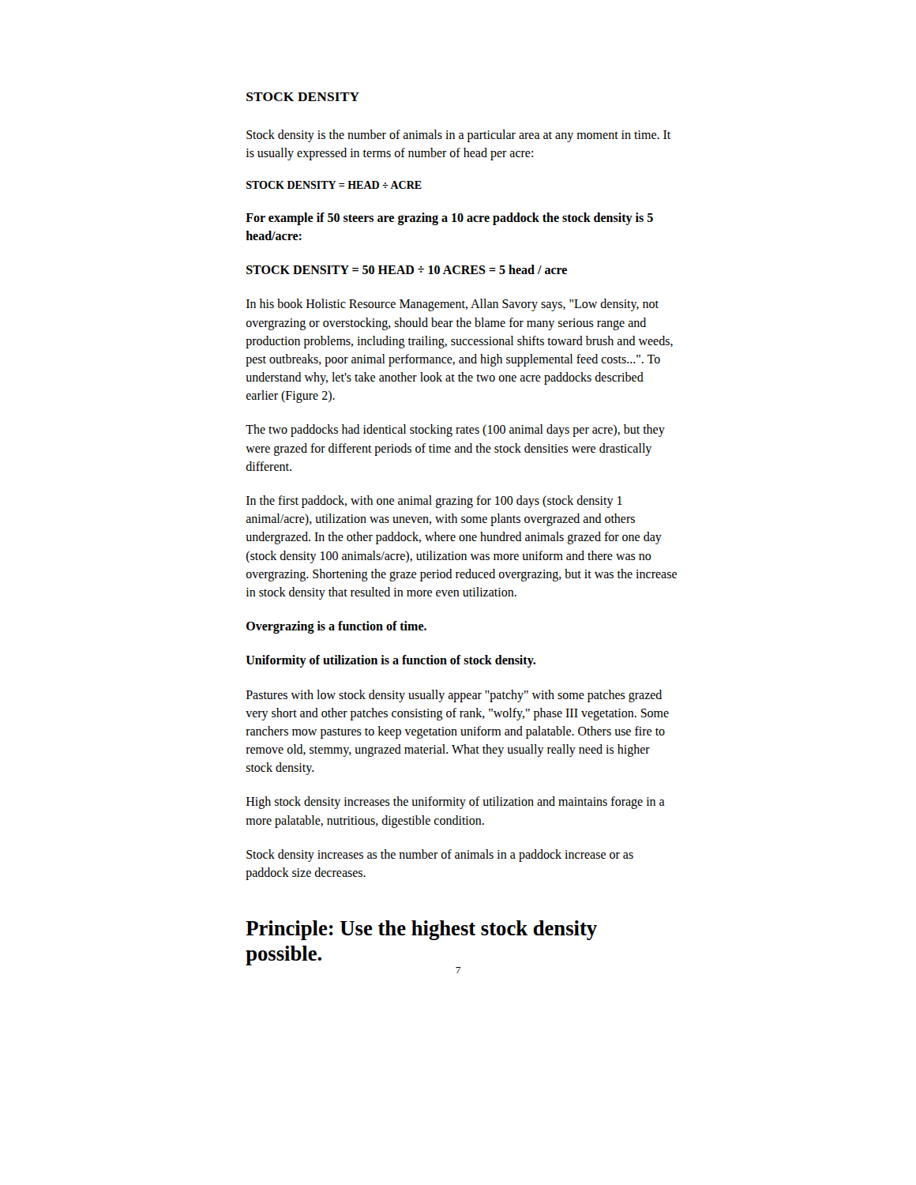STOCK DENSITY
Stock density is the number of animals in a particular area at any moment in time. It is usually expressed in terms of number of head per acre:
STOCK DENSITY = HEAD ÷ ACRE
For example if 50 steers are grazing a 10 acre paddock the stock density is 5 head/acre:
STOCK DENSITY = 50 HEAD ÷ 10 ACRES = 5 head / acre
In his book Holistic Resource Management, Allan Savory says, "Low density, not overgrazing or overstocking, should bear the blame for many serious range and production problems, including trailing, successional shifts toward brush and weeds, pest outbreaks, poor animal performance, and high supplemental feed costs...". To understand why, let's take another look at the two one acre paddocks described earlier (Figure 2).
The two paddocks had identical stocking rates (100 animal days per acre), but they were grazed for different periods of time and the stock densities were drastically different.
In the first paddock, with one animal grazing for 100 days (stock density 1 animal/acre), utilization was uneven, with some plants overgrazed and others undergrazed. In the other paddock, where one hundred animals grazed for one day (stock density 100 animals/acre), utilization was more uniform and there was no overgrazing. Shortening the graze period reduced overgrazing, but it was the increase in stock density that resulted in more even utilization.
Overgrazing is a function of time.
Uniformity of utilization is a function of stock density.
Pastures with low stock density usually appear "patchy" with some patches grazed very short and other patches consisting of rank, "wolfy," phase III vegetation. Some ranchers mow pastures to keep vegetation uniform and palatable. Others use fire to remove old, stemmy, ungrazed material. What they usually really need is higher stock density.
High stock density increases the uniformity of utilization and maintains forage in a more palatable, nutritious, digestible condition.
Stock density increases as the number of animals in a paddock increase or as paddock size decreases.
Principle: Use the highest stock density possible.
7